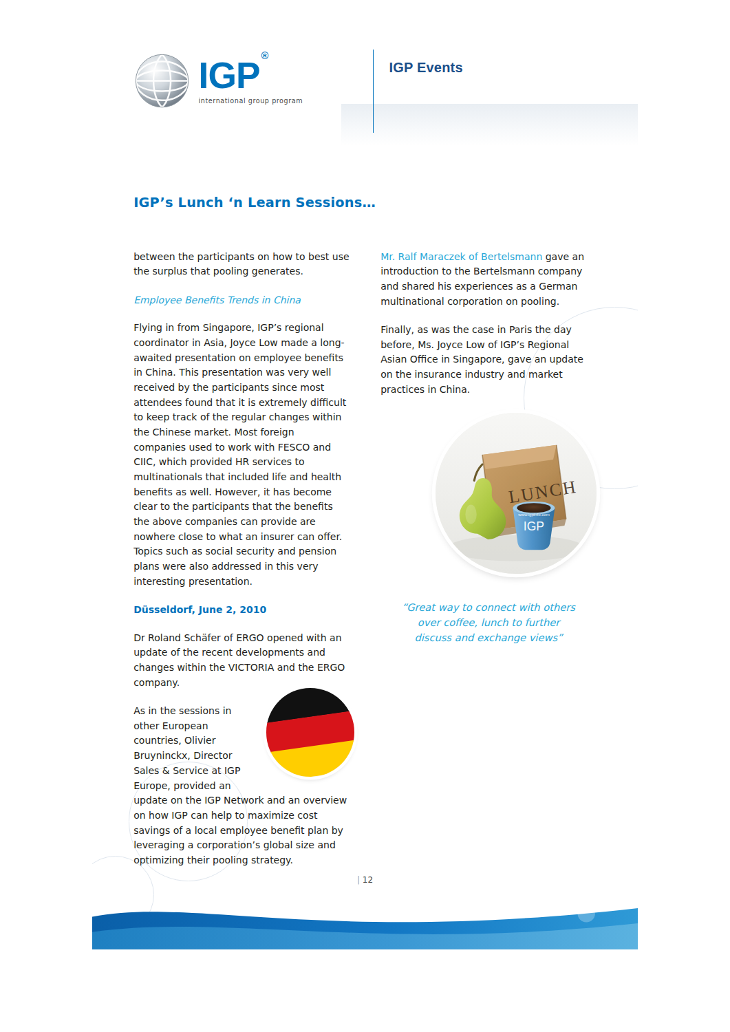IGP® international group program
IGP Events
IGP’s Lunch ‘n Learn Sessions…
between the participants on how to best use the surplus that pooling generates.
Employee Benefits Trends in China
Flying in from Singapore, IGP’s regional coordinator in Asia, Joyce Low made a long-awaited presentation on employee benefits in China. This presentation was very well received by the participants since most attendees found that it is extremely difficult to keep track of the regular changes within the Chinese market. Most foreign companies used to work with FESCO and CIIC, which provided HR services to multinationals that included life and health benefits as well. However, it has become clear to the participants that the benefits the above companies can provide are nowhere close to what an insurer can offer. Topics such as social security and pension plans were also addressed in this very interesting presentation.
Düsseldorf, June 2, 2010
Dr Roland Schäfer of ERGO opened with an update of the recent developments and changes within the VICTORIA and the ERGO company.
As in the sessions in other European countries, Olivier Bruyninckx, Director Sales & Service at IGP Europe, provided an update on the IGP Network and an overview on how IGP can help to maximize cost savings of a local employee benefit plan by leveraging a corporation’s global size and optimizing their pooling strategy.
Mr. Ralf Maraczek of Bertelsmann gave an introduction to the Bertelsmann company and shared his experiences as a German multinational corporation on pooling.
Finally, as was the case in Paris the day before, Ms. Joyce Low of IGP’s Regional Asian Office in Singapore, gave an update on the insurance industry and market practices in China.
LUNCH IGP www.igpinfo.com
“Great way to connect with others
over coffee, lunch to further
discuss and exchange views”
|12